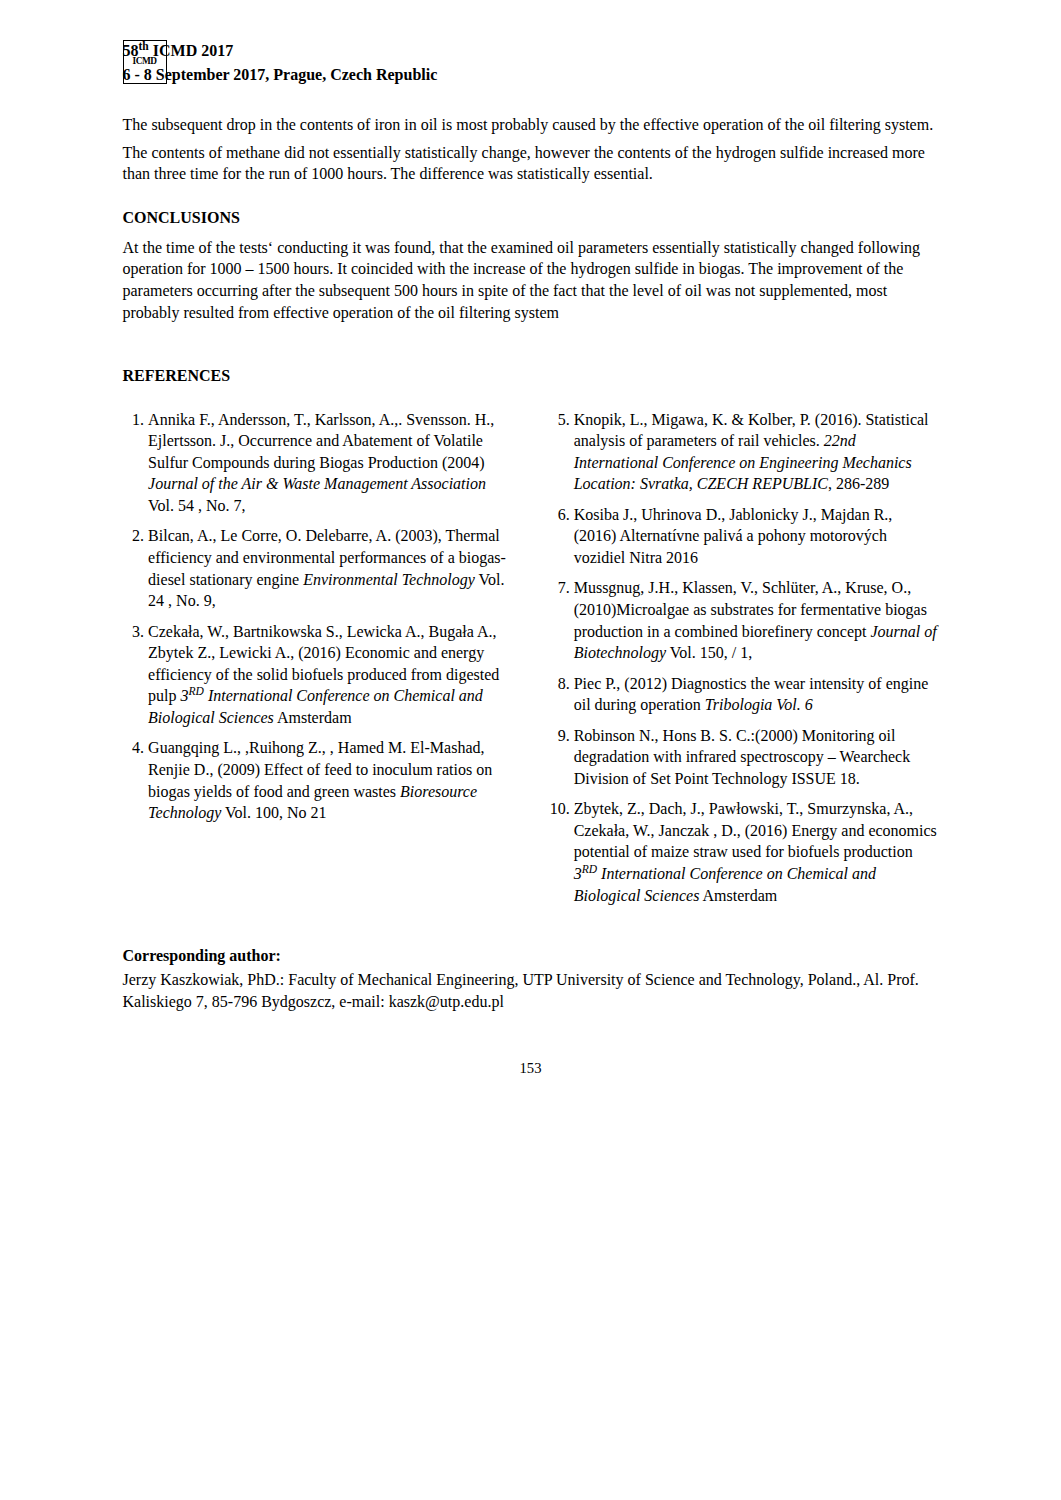ICMD
58th ICMD 2017
6 - 8 September 2017, Prague, Czech Republic
The subsequent drop in the contents of iron in oil is most probably caused by the effective operation of the oil filtering system.
The contents of methane did not essentially statistically change, however the contents of the hydrogen sulfide increased more than three time for the run of 1000 hours. The difference was statistically essential.
CONCLUSIONS
At the time of the tests‘ conducting it was found, that the examined oil parameters essentially statistically changed following operation for 1000 – 1500 hours. It coincided with the increase of the hydrogen sulfide in biogas. The improvement of the parameters occurring after the subsequent 500 hours in spite of the fact that the level of oil was not supplemented, most probably resulted from effective operation of the oil filtering system
REFERENCES
Annika F., Andersson, T., Karlsson, A.,. Svensson. H., Ejlertsson. J., Occurrence and Abatement of Volatile Sulfur Compounds during Biogas Production (2004) Journal of the Air & Waste Management Association Vol. 54 , No. 7,
Bilcan, A., Le Corre, O. Delebarre, A. (2003), Thermal efficiency and environmental performances of a biogas‐diesel stationary engine Environmental Technology Vol. 24 , No. 9,
Czekała, W., Bartnikowska S., Lewicka A., Bugała A., Zbytek Z., Lewicki A., (2016) Economic and energy efficiency of the solid biofuels produced from digested pulp 3RD International Conference on Chemical and Biological Sciences Amsterdam
Guangqing L., ,Ruihong Z., , Hamed M. El-Mashad, Renjie D., (2009) Effect of feed to inoculum ratios on biogas yields of food and green wastes Bioresource Technology Vol. 100, No 21
Knopik, L., Migawa, K. & Kolber, P. (2016). Statistical analysis of parameters of rail vehicles. 22nd International Conference on Engineering Mechanics Location: Svratka, CZECH REPUBLIC, 286-289
Kosiba J., Uhrinova D., Jablonicky J., Majdan R., (2016) Alternatívne palivá a pohony motorových vozidiel Nitra 2016
Mussgnug, J.H., Klassen, V., Schlüter, A., Kruse, O., (2010)Microalgae as substrates for fermentative biogas production in a combined biorefinery concept Journal of Biotechnology Vol. 150, / 1,
Piec P., (2012) Diagnostics the wear intensity of engine oil during operation Tribologia Vol. 6
Robinson N., Hons B. S. C.:(2000) Monitoring oil degradation with infrared spectroscopy – Wearcheck Division of Set Point Technology ISSUE 18.
Zbytek, Z., Dach, J., Pawłowski, T., Smurzynska, A., Czekała, W., Janczak , D., (2016) Energy and economics potential of maize straw used for biofuels production 3RD International Conference on Chemical and Biological Sciences Amsterdam
Corresponding author:
Jerzy Kaszkowiak, PhD.: Faculty of Mechanical Engineering, UTP University of Science and Technology, Poland., Al. Prof. Kaliskiego 7, 85-796 Bydgoszcz, e-mail: kaszk@utp.edu.pl
153